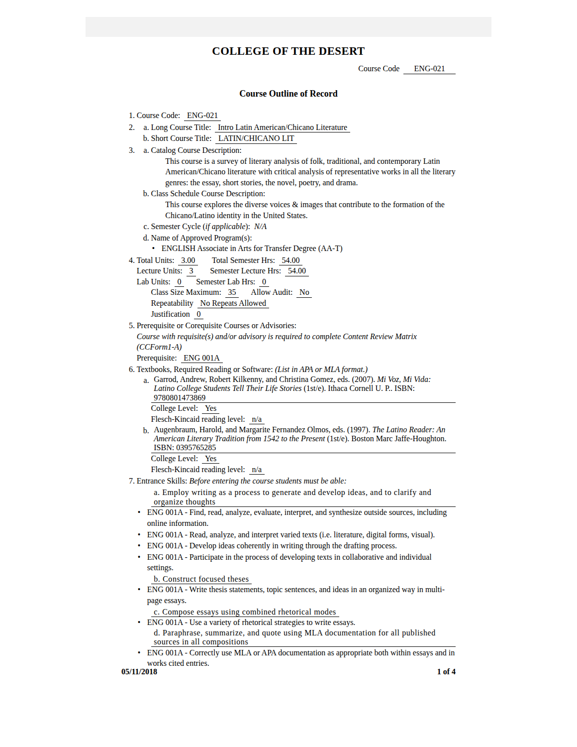COLLEGE OF THE DESERT
Course Code ENG-021
Course Outline of Record
Course Code: ENG-021
Long Course Title: Intro Latin American/Chicano Literature
Short Course Title: LATIN/CHICANO LIT
Catalog Course Description:
This course is a survey of literary analysis of folk, traditional, and contemporary Latin American/Chicano literature with critical analysis of representative works in all the literary genres: the essay, short stories, the novel, poetry, and drama.
Class Schedule Course Description:
This course explores the diverse voices & images that contribute to the formation of the Chicano/Latino identity in the United States.
Semester Cycle (if applicable): N/A
Name of Approved Program(s):
ENGLISH Associate in Arts for Transfer Degree (AA-T)
Total Units: 3.00 Total Semester Hrs: 54.00
Lecture Units: 3 Semester Lecture Hrs: 54.00
Lab Units: 0 Semester Lab Hrs: 0
Class Size Maximum: 35 Allow Audit: No
Repeatability No Repeats Allowed
Justification 0
Prerequisite or Corequisite Courses or Advisories:
Course with requisite(s) and/or advisory is required to complete Content Review Matrix (CCForm1-A)
Prerequisite: ENG 001A
Textbooks, Required Reading or Software: (List in APA or MLA format.)
Garrod, Andrew, Robert Kilkenny, and Christina Gomez, eds. (2007). Mi Voz, Mi Vida: Latino College Students Tell Their Life Stories (1st/e). Ithaca Cornell U. P.. ISBN: 9780801473869
College Level: Yes
Flesch-Kincaid reading level: n/a
Augenbraum, Harold, and Margarite Fernandez Olmos, eds. (1997). The Latino Reader: An American Literary Tradition from 1542 to the Present (1st/e). Boston Marc Jaffe-Houghton. ISBN: 0395765285
College Level: Yes
Flesch-Kincaid reading level: n/a
Entrance Skills: Before entering the course students must be able:
a. Employ writing as a process to generate and develop ideas, and to clarify and organize thoughts
ENG 001A - Find, read, analyze, evaluate, interpret, and synthesize outside sources, including online information.
ENG 001A - Read, analyze, and interpret varied texts (i.e. literature, digital forms, visual).
ENG 001A - Develop ideas coherently in writing through the drafting process.
ENG 001A - Participate in the process of developing texts in collaborative and individual settings.
b. Construct focused theses
ENG 001A - Write thesis statements, topic sentences, and ideas in an organized way in multi-page essays.
c. Compose essays using combined rhetorical modes
ENG 001A - Use a variety of rhetorical strategies to write essays.
d. Paraphrase, summarize, and quote using MLA documentation for all published sources in all compositions
ENG 001A - Correctly use MLA or APA documentation as appropriate both within essays and in works cited entries.
05/11/2018 1 of 4